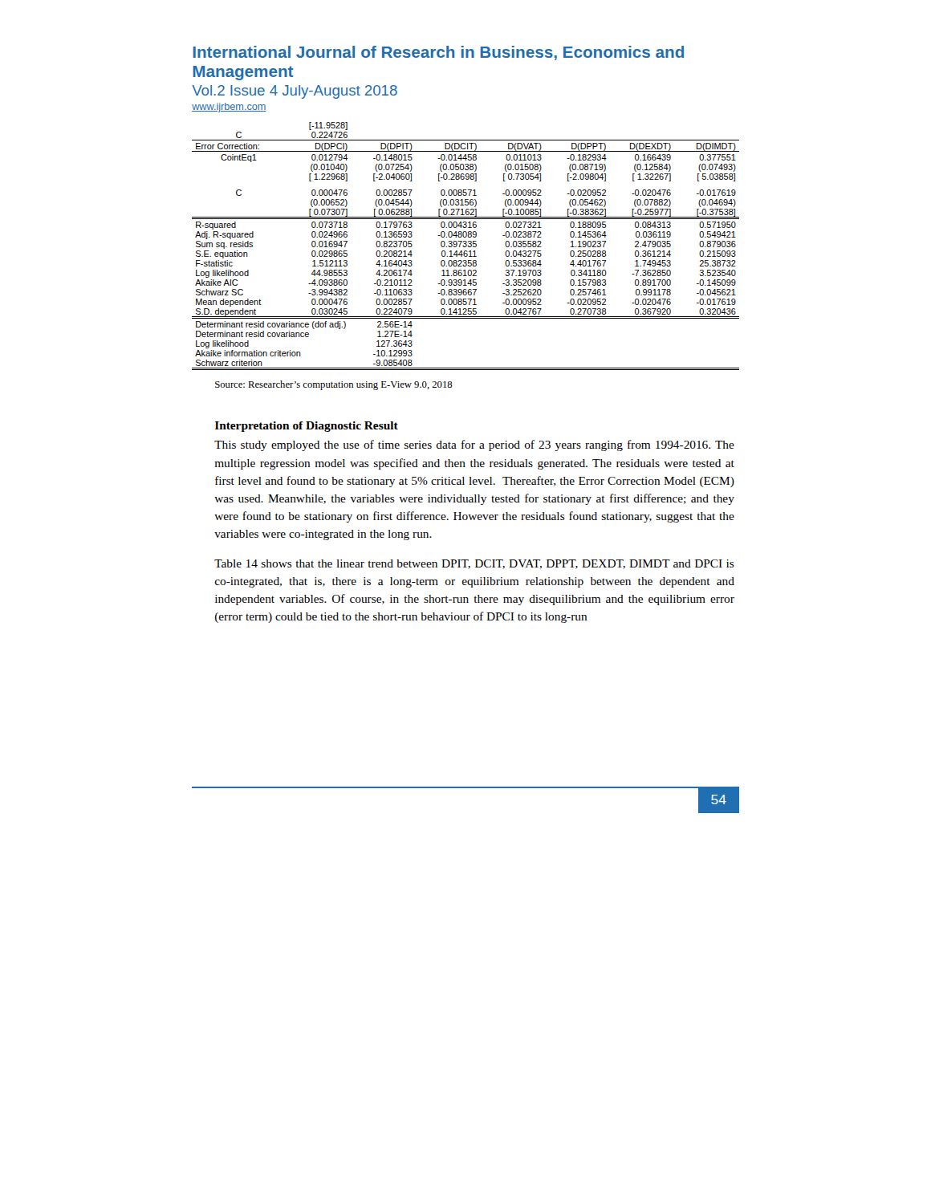International Journal of Research in Business, Economics and Management
Vol.2 Issue 4 July-August 2018
www.ijrbem.com
| | [-11.9528] | | | | | | |
| C | 0.224726 | |
| Error Correction: | D(DPCI) | D(DPIT) | D(DCIT) | D(DVAT) | D(DPPT) | D(DEXDT) | D(DIMDT) |
| CointEq1 | 0.012794 | -0.148015 | -0.014458 | 0.011013 | -0.182934 | 0.166439 | 0.377551 |
| | (0.01040) | (0.07254) | (0.05038) | (0.01508) | (0.08719) | (0.12584) | (0.07493) |
| | [ 1.22968] | [-2.04060] | [-0.28698] | [ 0.73054] | [-2.09804] | [ 1.32267] | [ 5.03858] |
| C | 0.000476 | 0.002857 | 0.008571 | -0.000952 | -0.020952 | -0.020476 | -0.017619 |
| | (0.00652) | (0.04544) | (0.03156) | (0.00944) | (0.05462) | (0.07882) | (0.04694) |
| | [ 0.07307] | [ 0.06288] | [ 0.27162] | [-0.10085] | [-0.38362] | [-0.25977] | [-0.37538] |
| R-squared | 0.073718 | 0.179763 | 0.004316 | 0.027321 | 0.188095 | 0.084313 | 0.571950 |
| Adj. R-squared | 0.024966 | 0.136593 | -0.048089 | -0.023872 | 0.145364 | 0.036119 | 0.549421 |
| Sum sq. resids | 0.016947 | 0.823705 | 0.397335 | 0.035582 | 1.190237 | 2.479035 | 0.879036 |
| S.E. equation | 0.029865 | 0.208214 | 0.144611 | 0.043275 | 0.250288 | 0.361214 | 0.215093 |
| F-statistic | 1.512113 | 4.164043 | 0.082358 | 0.533684 | 4.401767 | 1.749453 | 25.38732 |
| Log likelihood | 44.98553 | 4.206174 | 11.86102 | 37.19703 | 0.341180 | -7.362850 | 3.523540 |
| Akaike AIC | -4.093860 | -0.210112 | -0.939145 | -3.352098 | 0.157983 | 0.891700 | -0.145099 |
| Schwarz SC | -3.994382 | -0.110633 | -0.839667 | -3.252620 | 0.257461 | 0.991178 | -0.045621 |
| Mean dependent | 0.000476 | 0.002857 | 0.008571 | -0.000952 | -0.020952 | -0.020476 | -0.017619 |
| S.D. dependent | 0.030245 | 0.224079 | 0.141255 | 0.042767 | 0.270738 | 0.367920 | 0.320436 |
| Determinant resid covariance (dof adj.) | 2.56E-14 | |
| Determinant resid covariance | 1.27E-14 | |
| Log likelihood | 127.3643 | |
| Akaike information criterion | -10.12993 | |
| Schwarz criterion | -9.085408 | |
Source: Researcher’s computation using E-View 9.0, 2018
Interpretation of Diagnostic Result
This study employed the use of time series data for a period of 23 years ranging from 1994-2016. The multiple regression model was specified and then the residuals generated. The residuals were tested at first level and found to be stationary at 5% critical level. Thereafter, the Error Correction Model (ECM) was used. Meanwhile, the variables were individually tested for stationary at first difference; and they were found to be stationary on first difference. However the residuals found stationary, suggest that the variables were co-integrated in the long run.
Table 14 shows that the linear trend between DPIT, DCIT, DVAT, DPPT, DEXDT, DIMDT and DPCI is co-integrated, that is, there is a long-term or equilibrium relationship between the dependent and independent variables. Of course, in the short-run there may disequilibrium and the equilibrium error (error term) could be tied to the short-run behaviour of DPCI to its long-run
54